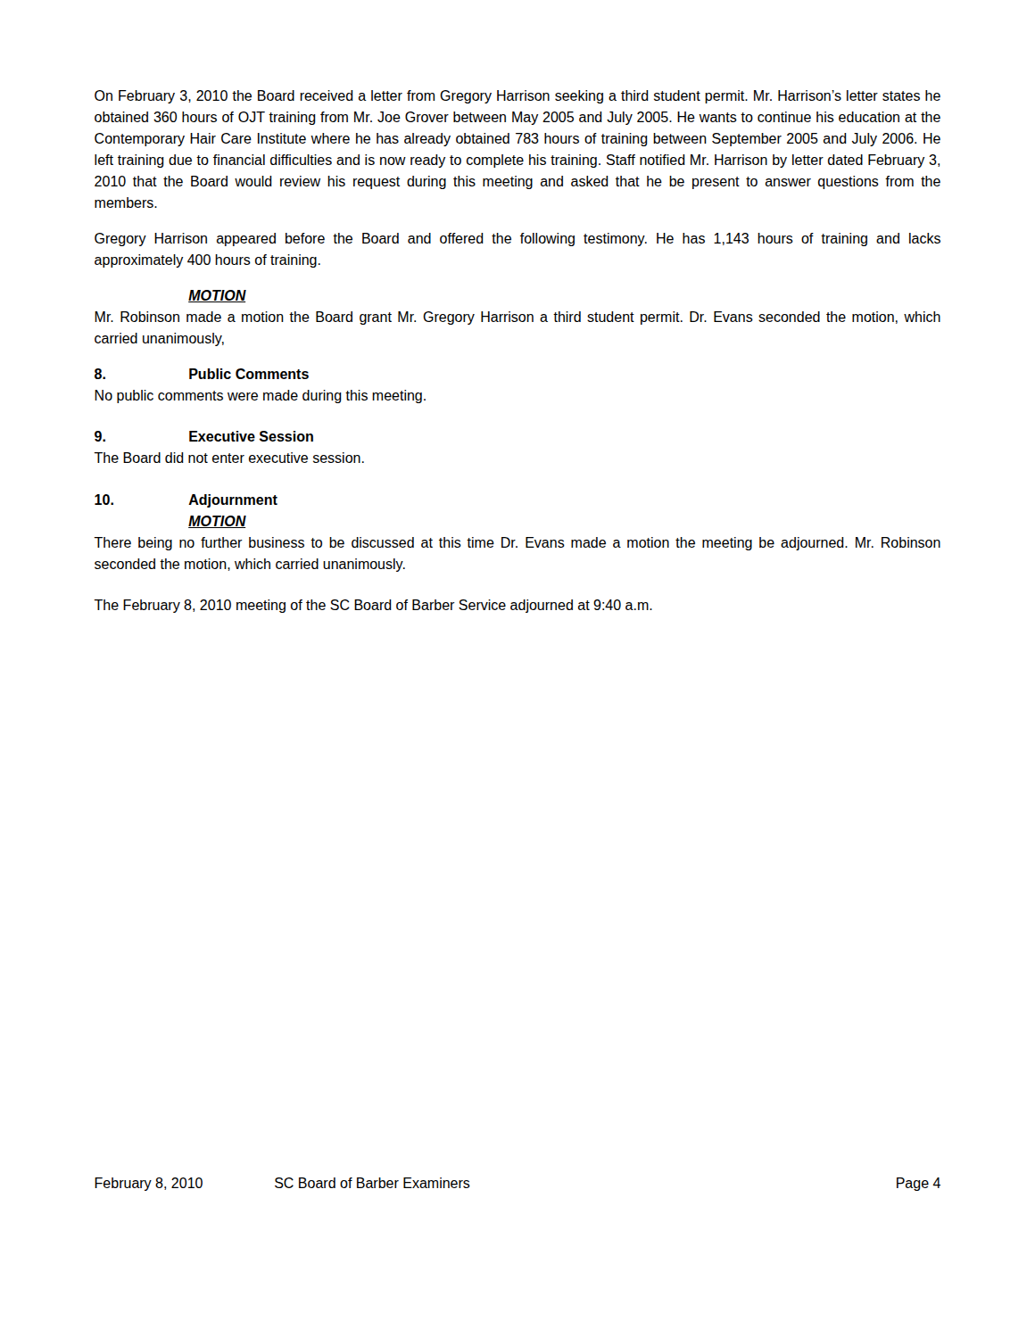On February 3, 2010 the Board received a letter from Gregory Harrison seeking a third student permit. Mr. Harrison’s letter states he obtained 360 hours of OJT training from Mr. Joe Grover between May 2005 and July 2005. He wants to continue his education at the Contemporary Hair Care Institute where he has already obtained 783 hours of training between September 2005 and July 2006. He left training due to financial difficulties and is now ready to complete his training. Staff notified Mr. Harrison by letter dated February 3, 2010 that the Board would review his request during this meeting and asked that he be present to answer questions from the members.
Gregory Harrison appeared before the Board and offered the following testimony. He has 1,143 hours of training and lacks approximately 400 hours of training.
MOTION
Mr. Robinson made a motion the Board grant Mr. Gregory Harrison a third student permit. Dr. Evans seconded the motion, which carried unanimously,
8. Public Comments
No public comments were made during this meeting.
9. Executive Session
The Board did not enter executive session.
10. Adjournment
MOTION
There being no further business to be discussed at this time Dr. Evans made a motion the meeting be adjourned. Mr. Robinson seconded the motion, which carried unanimously.
The February 8, 2010 meeting of the SC Board of Barber Service adjourned at 9:40 a.m.
February 8, 2010
SC Board of Barber Examiners
Page 4